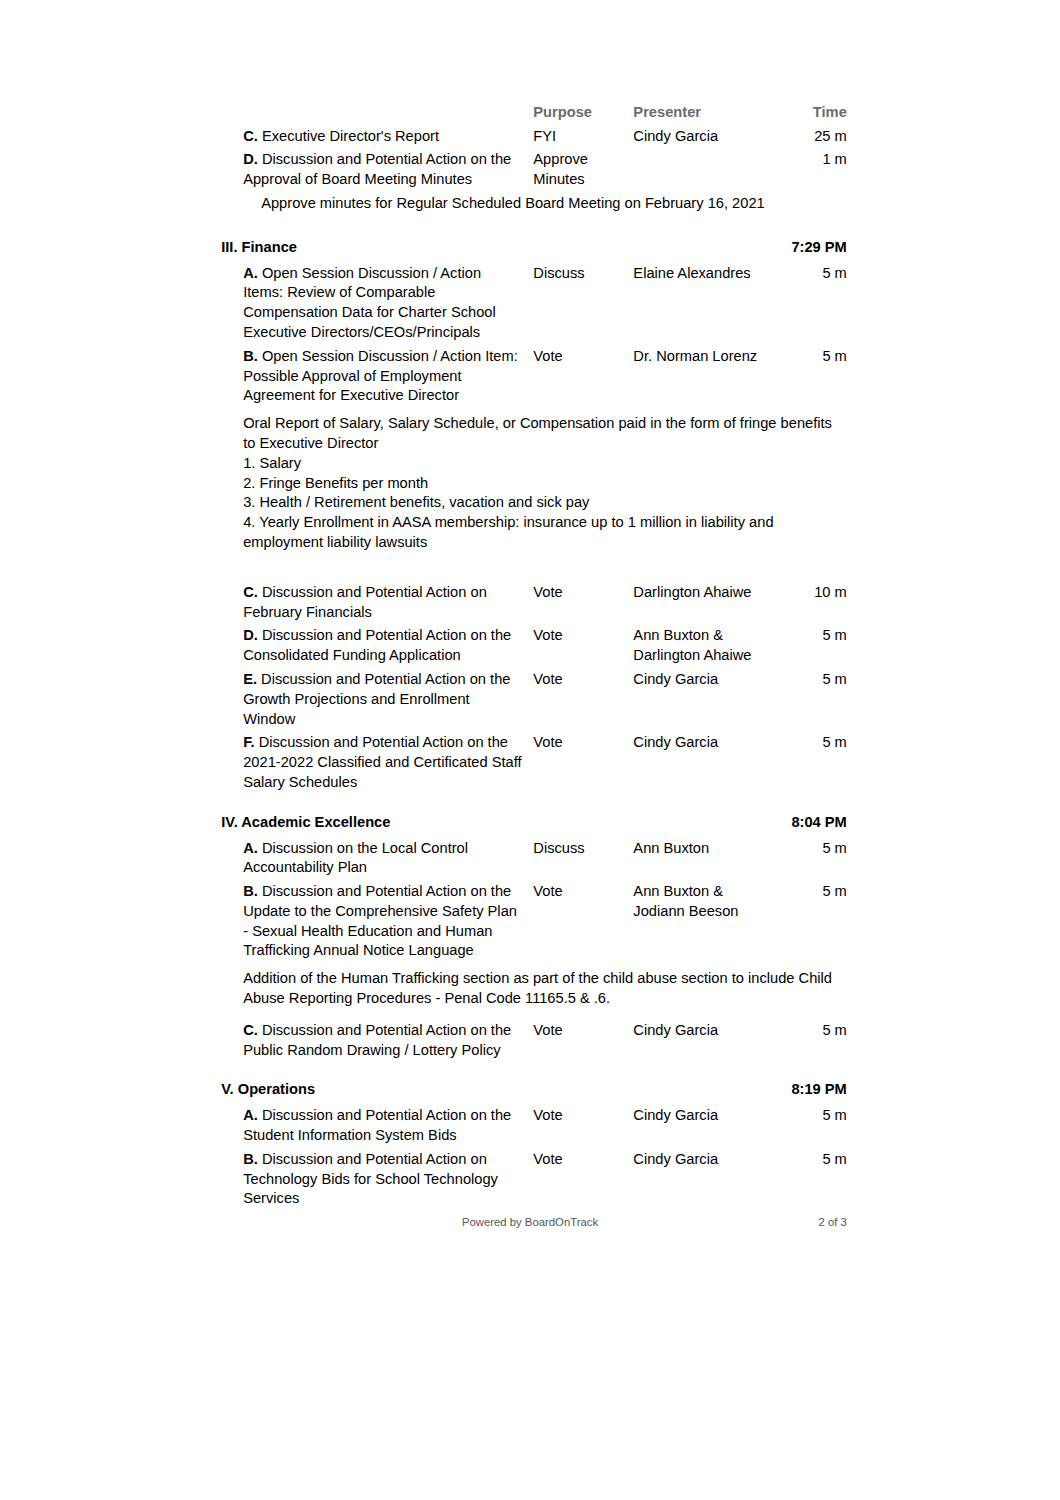| | Purpose | Presenter | Time |
| C. Executive Director's Report | FYI | Cindy Garcia | 25 m |
| D. Discussion and Potential Action on the Approval of Board Meeting Minutes | Approve Minutes | | 1 m |
| Approve minutes for Regular Scheduled Board Meeting on February 16, 2021 |
| III. Finance | 7:29 PM |
| A. Open Session Discussion / Action Items: Review of Comparable Compensation Data for Charter School Executive Directors/CEOs/Principals | Discuss | Elaine Alexandres | 5 m |
| B. Open Session Discussion / Action Item: Possible Approval of Employment Agreement for Executive Director | Vote | Dr. Norman Lorenz | 5 m |
| Oral Report of Salary, Salary Schedule, or Compensation paid in the form of fringe benefits to Executive Director 1. Salary 2. Fringe Benefits per month 3. Health / Retirement benefits, vacation and sick pay 4. Yearly Enrollment in AASA membership: insurance up to 1 million in liability and employment liability lawsuits |
| C. Discussion and Potential Action on February Financials | Vote | Darlington Ahaiwe | 10 m |
| D. Discussion and Potential Action on the Consolidated Funding Application | Vote | Ann Buxton & Darlington Ahaiwe | 5 m |
| E. Discussion and Potential Action on the Growth Projections and Enrollment Window | Vote | Cindy Garcia | 5 m |
| F. Discussion and Potential Action on the 2021-2022 Classified and Certificated Staff Salary Schedules | Vote | Cindy Garcia | 5 m |
| IV. Academic Excellence | 8:04 PM |
| A. Discussion on the Local Control Accountability Plan | Discuss | Ann Buxton | 5 m |
| B. Discussion and Potential Action on the Update to the Comprehensive Safety Plan - Sexual Health Education and Human Trafficking Annual Notice Language | Vote | Ann Buxton & Jodiann Beeson | 5 m |
| Addition of the Human Trafficking section as part of the child abuse section to include Child Abuse Reporting Procedures - Penal Code 11165.5 & .6. |
| C. Discussion and Potential Action on the Public Random Drawing / Lottery Policy | Vote | Cindy Garcia | 5 m |
| V. Operations | 8:19 PM |
| A. Discussion and Potential Action on the Student Information System Bids | Vote | Cindy Garcia | 5 m |
| B. Discussion and Potential Action on Technology Bids for School Technology Services | Vote | Cindy Garcia | 5 m |
Powered by BoardOnTrack
2 of 3